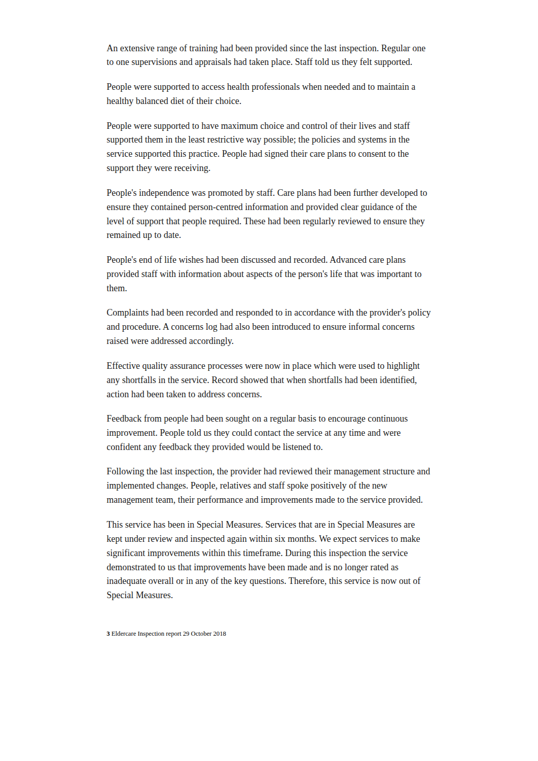An extensive range of training had been provided since the last inspection. Regular one to one supervisions and appraisals had taken place. Staff told us they felt supported.
People were supported to access health professionals when needed and to maintain a healthy balanced diet of their choice.
People were supported to have maximum choice and control of their lives and staff supported them in the least restrictive way possible; the policies and systems in the service supported this practice. People had signed their care plans to consent to the support they were receiving.
People's independence was promoted by staff. Care plans had been further developed to ensure they contained person-centred information and provided clear guidance of the level of support that people required. These had been regularly reviewed to ensure they remained up to date.
People's end of life wishes had been discussed and recorded. Advanced care plans provided staff with information about aspects of the person's life that was important to them.
Complaints had been recorded and responded to in accordance with the provider's policy and procedure. A concerns log had also been introduced to ensure informal concerns raised were addressed accordingly.
Effective quality assurance processes were now in place which were used to highlight any shortfalls in the service. Record showed that when shortfalls had been identified, action had been taken to address concerns.
Feedback from people had been sought on a regular basis to encourage continuous improvement. People told us they could contact the service at any time and were confident any feedback they provided would be listened to.
Following the last inspection, the provider had reviewed their management structure and implemented changes. People, relatives and staff spoke positively of the new management team, their performance and improvements made to the service provided.
This service has been in Special Measures. Services that are in Special Measures are kept under review and inspected again within six months. We expect services to make significant improvements within this timeframe. During this inspection the service demonstrated to us that improvements have been made and is no longer rated as inadequate overall or in any of the key questions. Therefore, this service is now out of Special Measures.
3 Eldercare Inspection report 29 October 2018